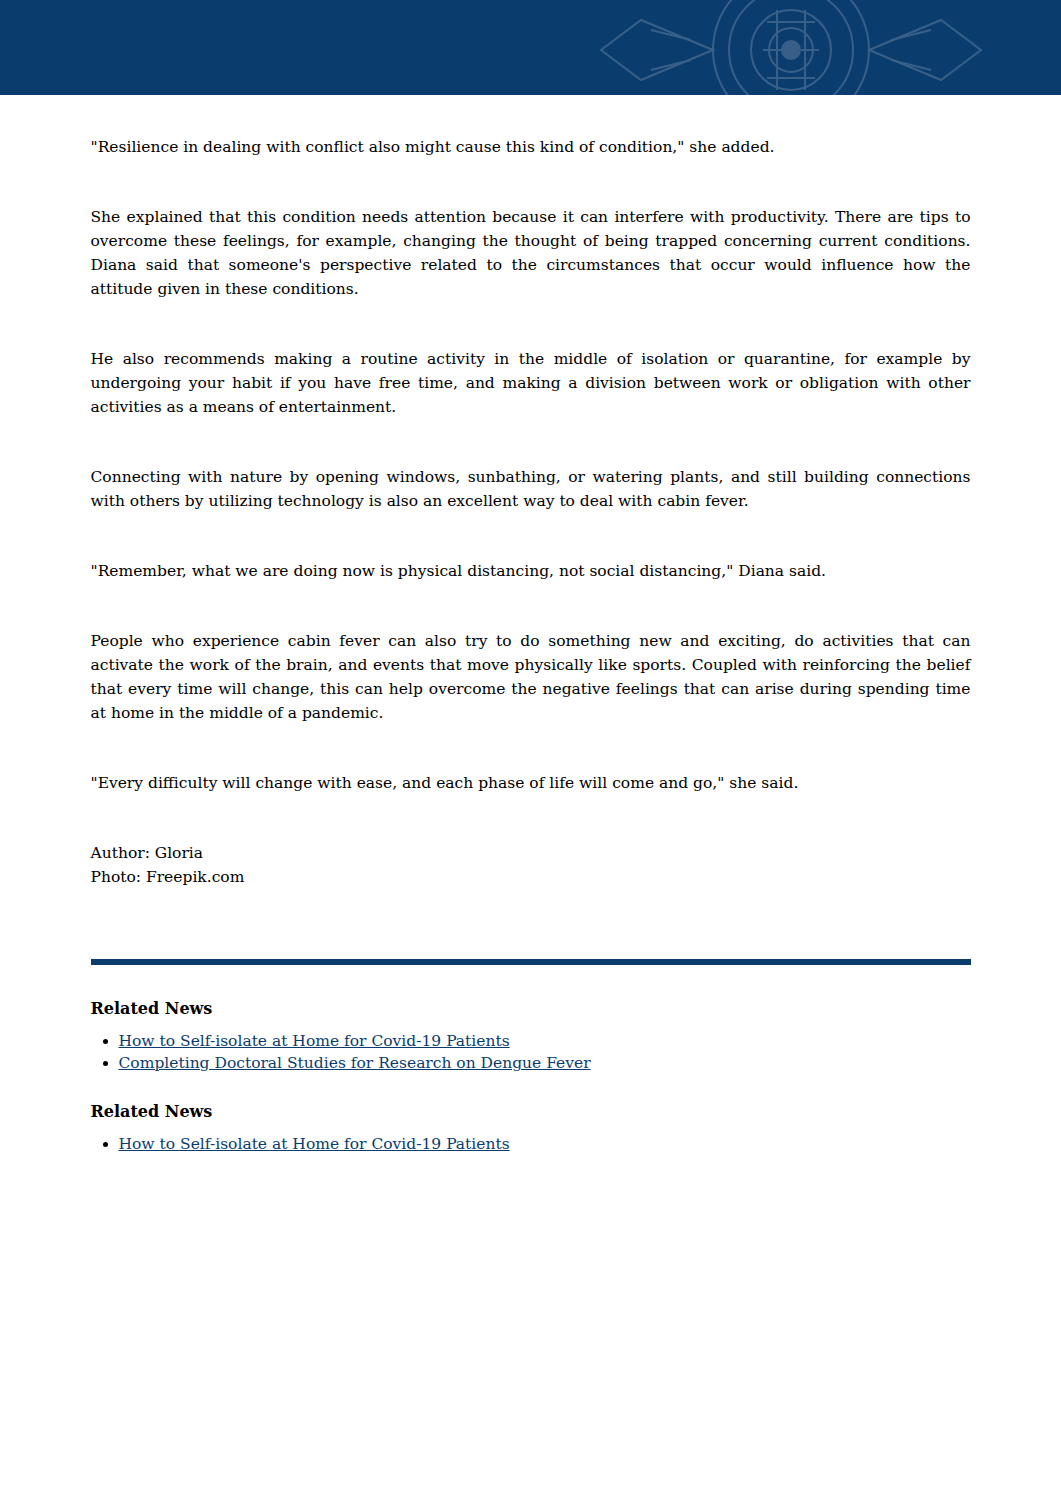"Resilience in dealing with conflict also might cause this kind of condition," she added.
She explained that this condition needs attention because it can interfere with productivity. There are tips to overcome these feelings, for example, changing the thought of being trapped concerning current conditions. Diana said that someone's perspective related to the circumstances that occur would influence how the attitude given in these conditions.
He also recommends making a routine activity in the middle of isolation or quarantine, for example by undergoing your habit if you have free time, and making a division between work or obligation with other activities as a means of entertainment.
Connecting with nature by opening windows, sunbathing, or watering plants, and still building connections with others by utilizing technology is also an excellent way to deal with cabin fever.
"Remember, what we are doing now is physical distancing, not social distancing," Diana said.
People who experience cabin fever can also try to do something new and exciting, do activities that can activate the work of the brain, and events that move physically like sports. Coupled with reinforcing the belief that every time will change, this can help overcome the negative feelings that can arise during spending time at home in the middle of a pandemic.
"Every difficulty will change with ease, and each phase of life will come and go," she said.
Author: Gloria
Photo: Freepik.com
Related News
How to Self-isolate at Home for Covid-19 Patients
Completing Doctoral Studies for Research on Dengue Fever
Related News
How to Self-isolate at Home for Covid-19 Patients